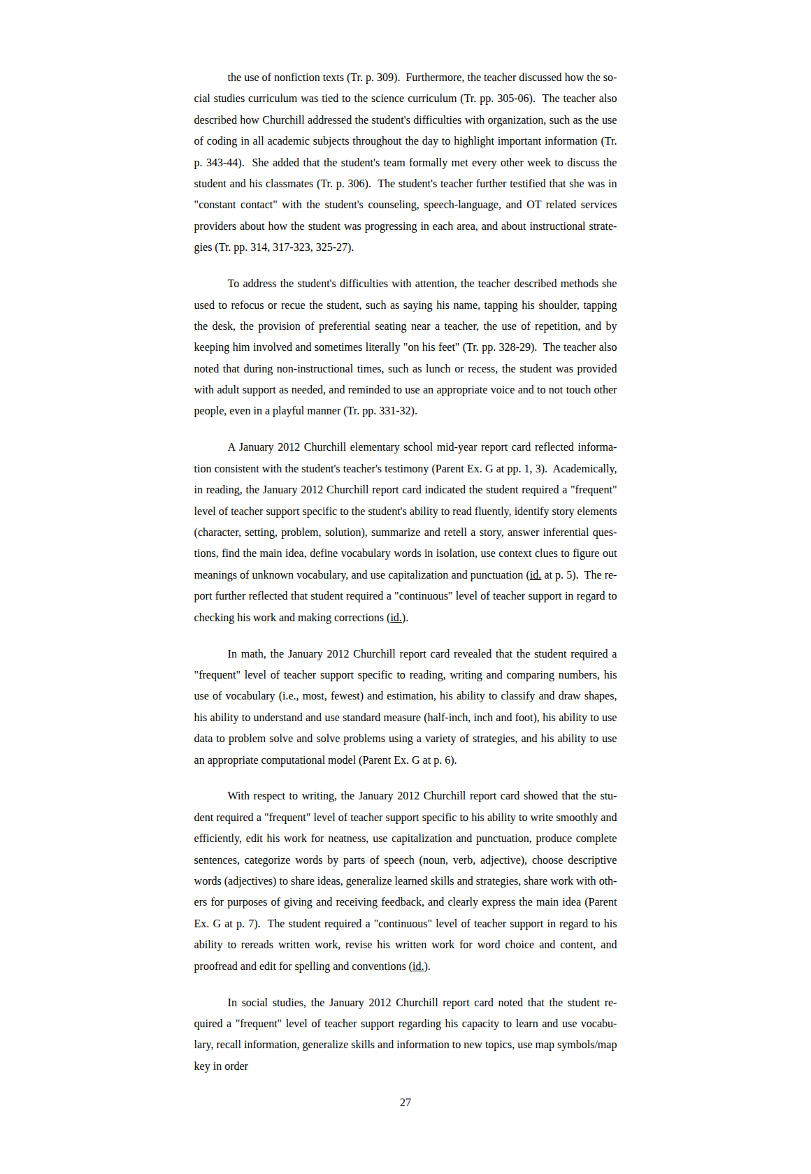the use of nonfiction texts (Tr. p. 309). Furthermore, the teacher discussed how the social studies curriculum was tied to the science curriculum (Tr. pp. 305-06). The teacher also described how Churchill addressed the student's difficulties with organization, such as the use of coding in all academic subjects throughout the day to highlight important information (Tr. p. 343-44). She added that the student's team formally met every other week to discuss the student and his classmates (Tr. p. 306). The student's teacher further testified that she was in "constant contact" with the student's counseling, speech-language, and OT related services providers about how the student was progressing in each area, and about instructional strategies (Tr. pp. 314, 317-323, 325-27).
To address the student's difficulties with attention, the teacher described methods she used to refocus or recue the student, such as saying his name, tapping his shoulder, tapping the desk, the provision of preferential seating near a teacher, the use of repetition, and by keeping him involved and sometimes literally "on his feet" (Tr. pp. 328-29). The teacher also noted that during non-instructional times, such as lunch or recess, the student was provided with adult support as needed, and reminded to use an appropriate voice and to not touch other people, even in a playful manner (Tr. pp. 331-32).
A January 2012 Churchill elementary school mid-year report card reflected information consistent with the student's teacher's testimony (Parent Ex. G at pp. 1, 3). Academically, in reading, the January 2012 Churchill report card indicated the student required a "frequent" level of teacher support specific to the student's ability to read fluently, identify story elements (character, setting, problem, solution), summarize and retell a story, answer inferential questions, find the main idea, define vocabulary words in isolation, use context clues to figure out meanings of unknown vocabulary, and use capitalization and punctuation (id. at p. 5). The report further reflected that student required a "continuous" level of teacher support in regard to checking his work and making corrections (id.).
In math, the January 2012 Churchill report card revealed that the student required a "frequent" level of teacher support specific to reading, writing and comparing numbers, his use of vocabulary (i.e., most, fewest) and estimation, his ability to classify and draw shapes, his ability to understand and use standard measure (half-inch, inch and foot), his ability to use data to problem solve and solve problems using a variety of strategies, and his ability to use an appropriate computational model (Parent Ex. G at p. 6).
With respect to writing, the January 2012 Churchill report card showed that the student required a "frequent" level of teacher support specific to his ability to write smoothly and efficiently, edit his work for neatness, use capitalization and punctuation, produce complete sentences, categorize words by parts of speech (noun, verb, adjective), choose descriptive words (adjectives) to share ideas, generalize learned skills and strategies, share work with others for purposes of giving and receiving feedback, and clearly express the main idea (Parent Ex. G at p. 7). The student required a "continuous" level of teacher support in regard to his ability to rereads written work, revise his written work for word choice and content, and proofread and edit for spelling and conventions (id.).
In social studies, the January 2012 Churchill report card noted that the student required a "frequent" level of teacher support regarding his capacity to learn and use vocabulary, recall information, generalize skills and information to new topics, use map symbols/map key in order
27